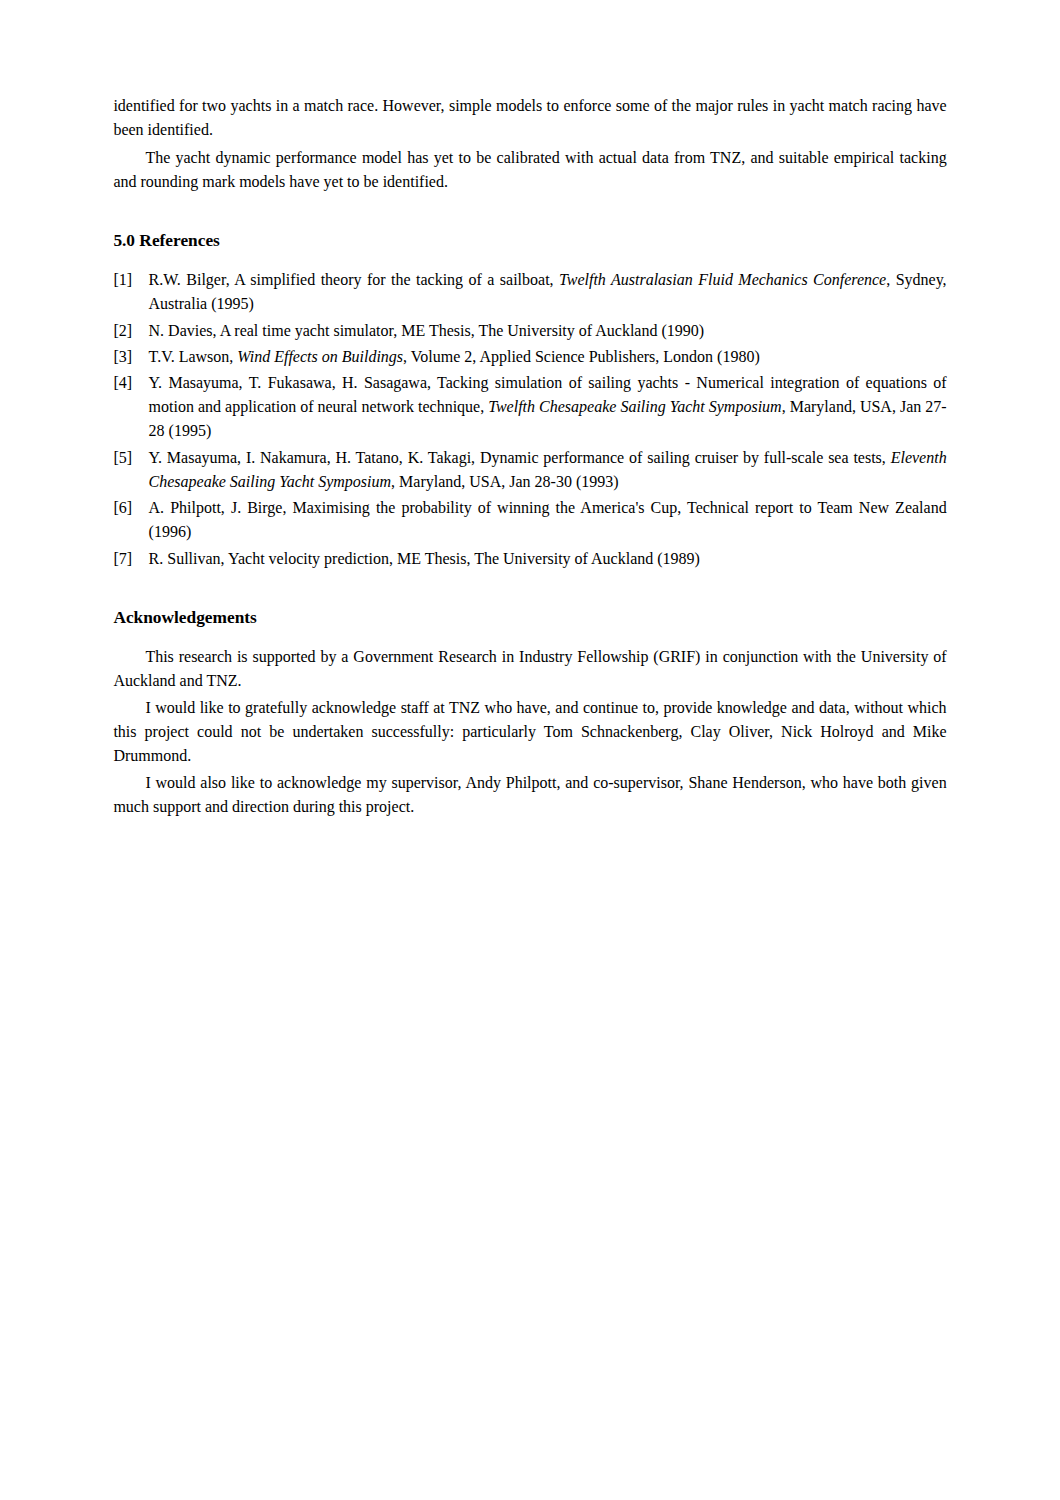identified for two yachts in a match race. However, simple models to enforce some of the major rules in yacht match racing have been identified.
The yacht dynamic performance model has yet to be calibrated with actual data from TNZ, and suitable empirical tacking and rounding mark models have yet to be identified.
5.0 References
[1] R.W. Bilger, A simplified theory for the tacking of a sailboat, Twelfth Australasian Fluid Mechanics Conference, Sydney, Australia (1995)
[2] N. Davies, A real time yacht simulator, ME Thesis, The University of Auckland (1990)
[3] T.V. Lawson, Wind Effects on Buildings, Volume 2, Applied Science Publishers, London (1980)
[4] Y. Masayuma, T. Fukasawa, H. Sasagawa, Tacking simulation of sailing yachts - Numerical integration of equations of motion and application of neural network technique, Twelfth Chesapeake Sailing Yacht Symposium, Maryland, USA, Jan 27-28 (1995)
[5] Y. Masayuma, I. Nakamura, H. Tatano, K. Takagi, Dynamic performance of sailing cruiser by full-scale sea tests, Eleventh Chesapeake Sailing Yacht Symposium, Maryland, USA, Jan 28-30 (1993)
[6] A. Philpott, J. Birge, Maximising the probability of winning the America's Cup, Technical report to Team New Zealand (1996)
[7] R. Sullivan, Yacht velocity prediction, ME Thesis, The University of Auckland (1989)
Acknowledgements
This research is supported by a Government Research in Industry Fellowship (GRIF) in conjunction with the University of Auckland and TNZ.
I would like to gratefully acknowledge staff at TNZ who have, and continue to, provide knowledge and data, without which this project could not be undertaken successfully: particularly Tom Schnackenberg, Clay Oliver, Nick Holroyd and Mike Drummond.
I would also like to acknowledge my supervisor, Andy Philpott, and co-supervisor, Shane Henderson, who have both given much support and direction during this project.